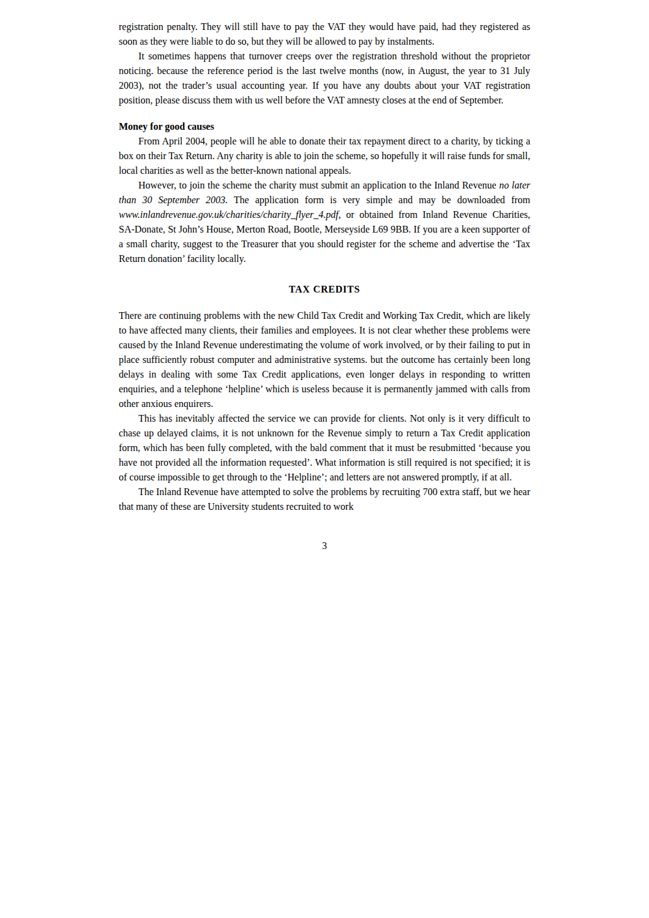registration penalty. They will still have to pay the VAT they would have paid, had they registered as soon as they were liable to do so, but they will be allowed to pay by instalments.
It sometimes happens that turnover creeps over the registration threshold without the proprietor noticing. because the reference period is the last twelve months (now, in August, the year to 31 July 2003), not the trader’s usual accounting year. If you have any doubts about your VAT registration position, please discuss them with us well before the VAT amnesty closes at the end of September.
Money for good causes
From April 2004, people will he able to donate their tax repayment direct to a charity, by ticking a box on their Tax Return. Any charity is able to join the scheme, so hopefully it will raise funds for small, local charities as well as the better-known national appeals.
However, to join the scheme the charity must submit an application to the Inland Revenue no later than 30 September 2003. The application form is very simple and may be downloaded from www.inlandrevenue.gov.uk/charities/charity_flyer_4.pdf, or obtained from Inland Revenue Charities, SA-Donate, St John’s House, Merton Road, Bootle, Merseyside L69 9BB. If you are a keen supporter of a small charity, suggest to the Treasurer that you should register for the scheme and advertise the ‘Tax Return donation’ facility locally.
TAX CREDITS
There are continuing problems with the new Child Tax Credit and Working Tax Credit, which are likely to have affected many clients, their families and employees. It is not clear whether these problems were caused by the Inland Revenue underestimating the volume of work involved, or by their failing to put in place sufficiently robust computer and administrative systems. but the outcome has certainly been long delays in dealing with some Tax Credit applications, even longer delays in responding to written enquiries, and a telephone ‘helpline’ which is useless because it is permanently jammed with calls from other anxious enquirers.
This has inevitably affected the service we can provide for clients. Not only is it very difficult to chase up delayed claims, it is not unknown for the Revenue simply to return a Tax Credit application form, which has been fully completed, with the bald comment that it must be resubmitted ‘because you have not provided all the information requested’. What information is still required is not specified; it is of course impossible to get through to the ‘Helpline’; and letters are not answered promptly, if at all.
The Inland Revenue have attempted to solve the problems by recruiting 700 extra staff, but we hear that many of these are University students recruited to work
3